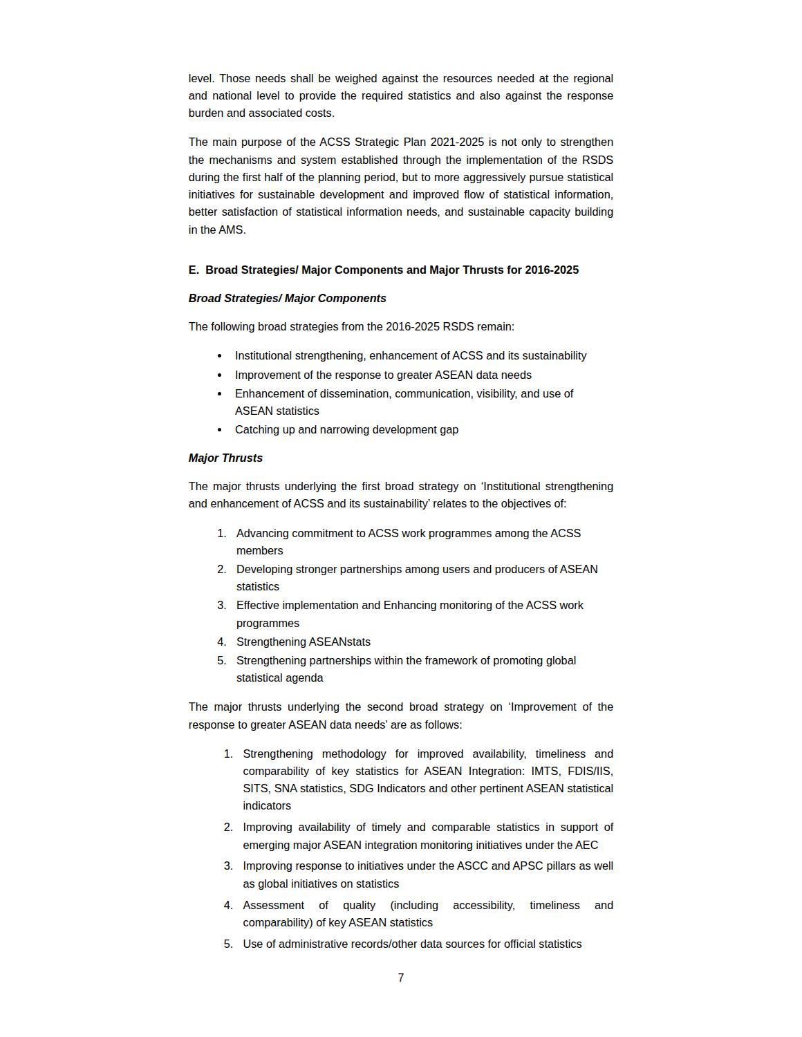level. Those needs shall be weighed against the resources needed at the regional and national level to provide the required statistics and also against the response burden and associated costs.
The main purpose of the ACSS Strategic Plan 2021-2025 is not only to strengthen the mechanisms and system established through the implementation of the RSDS during the first half of the planning period, but to more aggressively pursue statistical initiatives for sustainable development and improved flow of statistical information, better satisfaction of statistical information needs, and sustainable capacity building in the AMS.
E. Broad Strategies/ Major Components and Major Thrusts for 2016-2025
Broad Strategies/ Major Components
The following broad strategies from the 2016-2025 RSDS remain:
Institutional strengthening, enhancement of ACSS and its sustainability
Improvement of the response to greater ASEAN data needs
Enhancement of dissemination, communication, visibility, and use of ASEAN statistics
Catching up and narrowing development gap
Major Thrusts
The major thrusts underlying the first broad strategy on ‘Institutional strengthening and enhancement of ACSS and its sustainability’ relates to the objectives of:
Advancing commitment to ACSS work programmes among the ACSS members
Developing stronger partnerships among users and producers of ASEAN statistics
Effective implementation and Enhancing monitoring of the ACSS work programmes
Strengthening ASEANstats
Strengthening partnerships within the framework of promoting global statistical agenda
The major thrusts underlying the second broad strategy on ‘Improvement of the response to greater ASEAN data needs’ are as follows:
Strengthening methodology for improved availability, timeliness and comparability of key statistics for ASEAN Integration: IMTS, FDIS/IIS, SITS, SNA statistics, SDG Indicators and other pertinent ASEAN statistical indicators
Improving availability of timely and comparable statistics in support of emerging major ASEAN integration monitoring initiatives under the AEC
Improving response to initiatives under the ASCC and APSC pillars as well as global initiatives on statistics
Assessment of quality (including accessibility, timeliness and comparability) of key ASEAN statistics
Use of administrative records/other data sources for official statistics
7